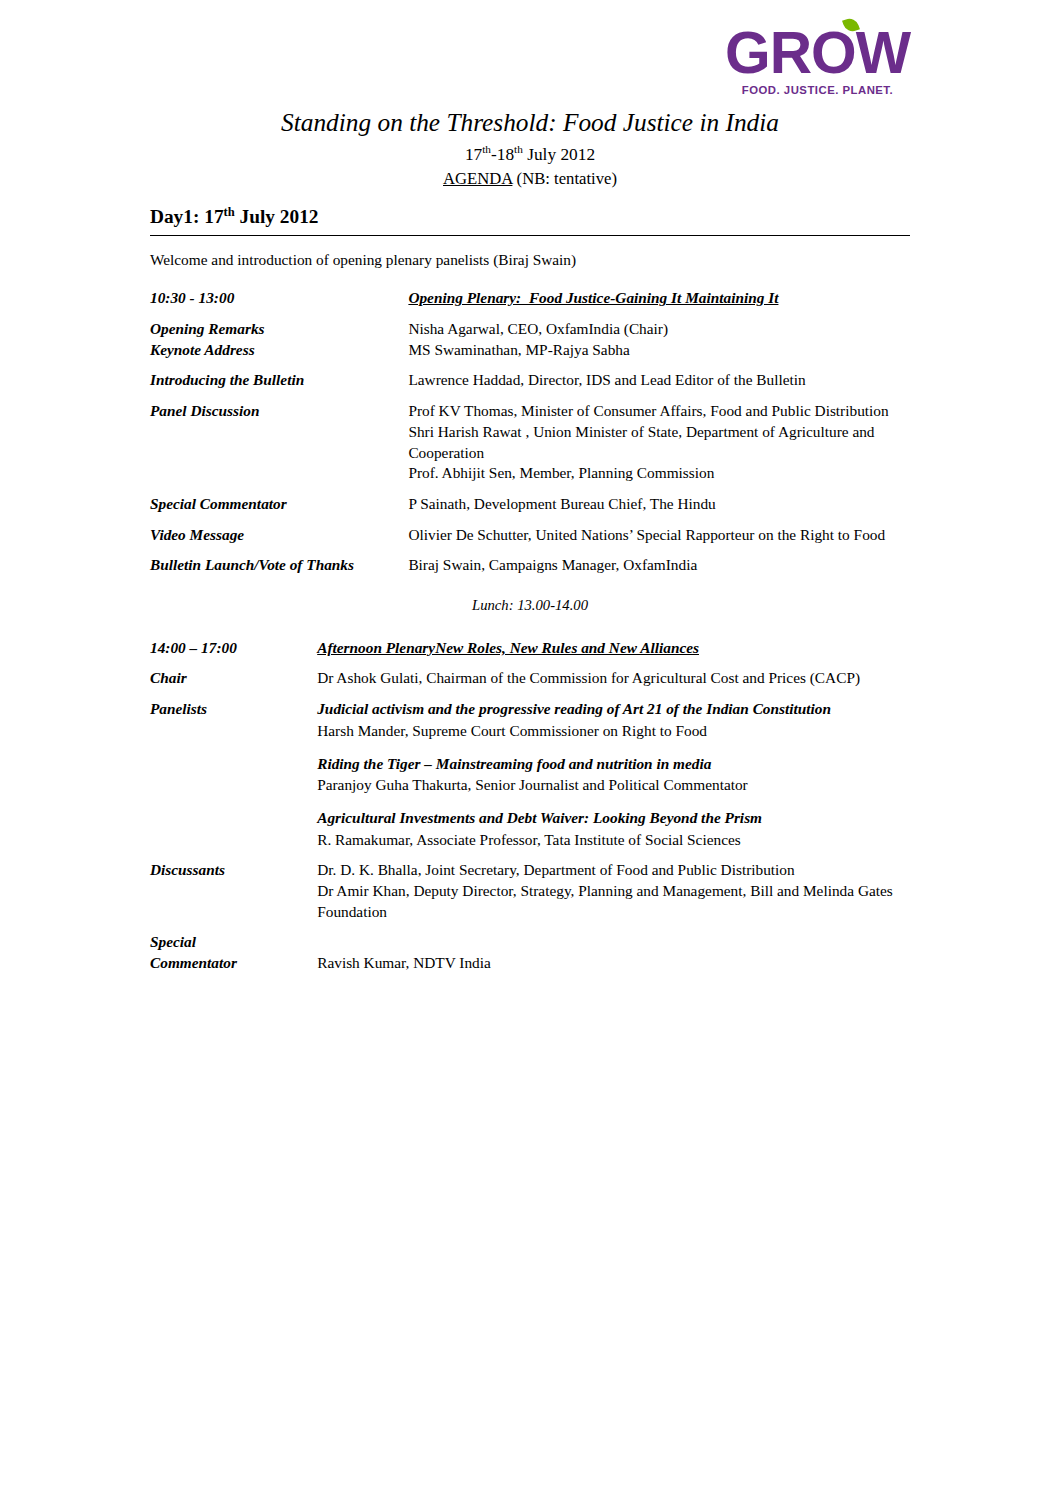GROW
FOOD. JUSTICE. PLANET.
Standing on the Threshold: Food Justice in India
17th-18th July 2012
AGENDA (NB: tentative)
Day1: 17th July 2012
Welcome and introduction of opening plenary panelists (Biraj Swain)
| 10:30 - 13:00 | Opening Plenary: Food Justice-Gaining It Maintaining It |
| Opening Remarks Keynote Address | Nisha Agarwal, CEO, OxfamIndia (Chair) MS Swaminathan, MP-Rajya Sabha |
| Introducing the Bulletin | Lawrence Haddad, Director, IDS and Lead Editor of the Bulletin |
| Panel Discussion | Prof KV Thomas, Minister of Consumer Affairs, Food and Public Distribution Shri Harish Rawat , Union Minister of State, Department of Agriculture and Cooperation Prof. Abhijit Sen, Member, Planning Commission |
| Special Commentator | P Sainath, Development Bureau Chief, The Hindu |
| Video Message | Olivier De Schutter, United Nations’ Special Rapporteur on the Right to Food |
| Bulletin Launch/Vote of Thanks | Biraj Swain, Campaigns Manager, OxfamIndia |
Lunch: 13.00-14.00
| 14:00 – 17:00 | Afternoon PlenaryNew Roles, New Rules and New Alliances |
| Chair | Dr Ashok Gulati, Chairman of the Commission for Agricultural Cost and Prices (CACP) |
| Panelists | Judicial activism and the progressive reading of Art 21 of the Indian Constitution Harsh Mander, Supreme Court Commissioner on Right to Food Riding the Tiger – Mainstreaming food and nutrition in media Paranjoy Guha Thakurta, Senior Journalist and Political Commentator Agricultural Investments and Debt Waiver: Looking Beyond the Prism R. Ramakumar, Associate Professor, Tata Institute of Social Sciences |
| Discussants | Dr. D. K. Bhalla, Joint Secretary, Department of Food and Public Distribution Dr Amir Khan, Deputy Director, Strategy, Planning and Management, Bill and Melinda Gates Foundation |
| Special Commentator | Ravish Kumar, NDTV India |